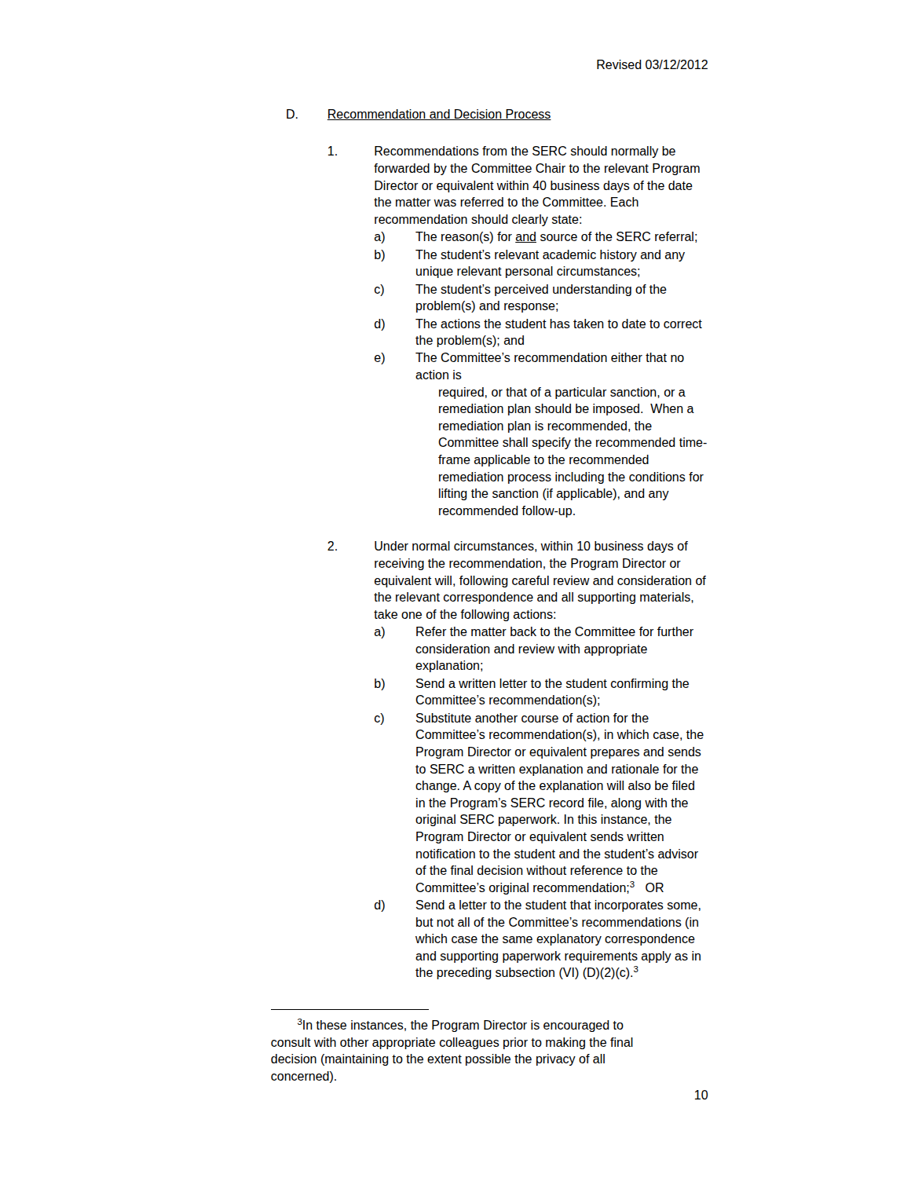Revised 03/12/2012
D.
Recommendation and Decision Process
1.
Recommendations from the SERC should normally be forwarded by the Committee Chair to the relevant Program Director or equivalent within 40 business days of the date the matter was referred to the Committee. Each recommendation should clearly state:
a)
The reason(s) for and source of the SERC referral;
b)
The student’s relevant academic history and any unique relevant personal circumstances;
c)
The student’s perceived understanding of the problem(s) and response;
d)
The actions the student has taken to date to correct the problem(s); and
e)
The Committee’s recommendation either that no action is
required, or that of a particular sanction, or a remediation plan should be imposed. When a remediation plan is recommended, the Committee shall specify the recommended time-frame applicable to the recommended remediation process including the conditions for lifting the sanction (if applicable), and any recommended follow-up.
2.
Under normal circumstances, within 10 business days of receiving the recommendation, the Program Director or equivalent will, following careful review and consideration of the relevant correspondence and all supporting materials, take one of the following actions:
a)
Refer the matter back to the Committee for further consideration and review with appropriate explanation;
b)
Send a written letter to the student confirming the Committee’s recommendation(s);
c)
Substitute another course of action for the Committee’s recommendation(s), in which case, the Program Director or equivalent prepares and sends to SERC a written explanation and rationale for the change. A copy of the explanation will also be filed in the Program’s SERC record file, along with the original SERC paperwork. In this instance, the Program Director or equivalent sends written notification to the student and the student’s advisor of the final decision without reference to the Committee’s original recommendation;3 OR
d)
Send a letter to the student that incorporates some, but not all of the Committee’s recommendations (in which case the same explanatory correspondence and supporting paperwork requirements apply as in the preceding subsection (VI) (D)(2)(c).3
3In these instances, the Program Director is encouraged to consult with other appropriate colleagues prior to making the final decision (maintaining to the extent possible the privacy of all concerned).
10